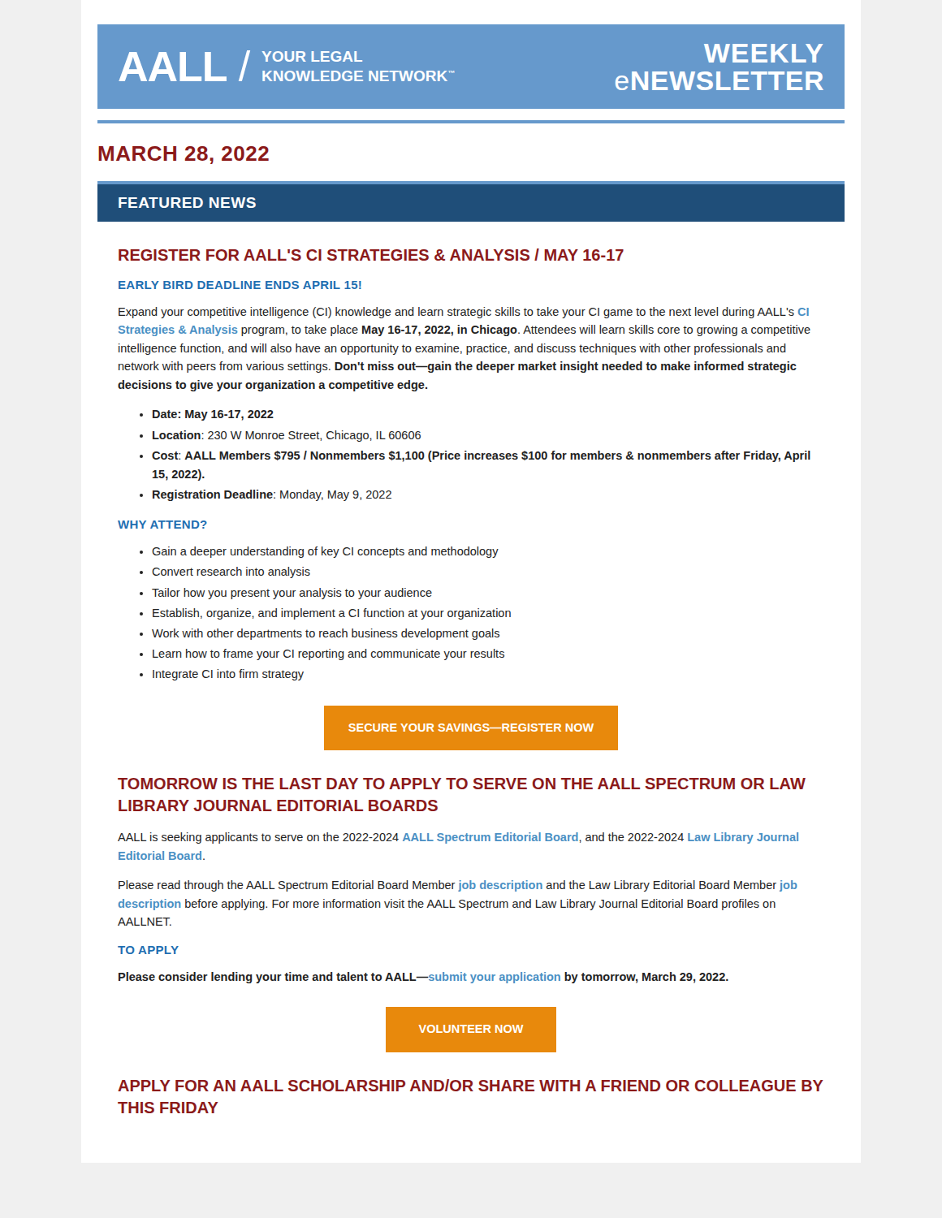AALL / Your Legal
Knowledge Network™
WEEKLY
e NEWSLETTER
MARCH 28, 2022
FEATURED NEWS
Register for AALL's CI Strategies & Analysis / May 16-17
Early Bird Deadline Ends April 15!
Expand your competitive intelligence (CI) knowledge and learn strategic skills to take your CI game to the next level during AALL's CI Strategies & Analysis program, to take place May 16-17, 2022, in Chicago. Attendees will learn skills core to growing a competitive intelligence function, and will also have an opportunity to examine, practice, and discuss techniques with other professionals and network with peers from various settings. Don't miss out—gain the deeper market insight needed to make informed strategic decisions to give your organization a competitive edge.
Date: May 16-17, 2022
Location: 230 W Monroe Street, Chicago, IL 60606
Cost: AALL Members $795 / Nonmembers $1,100 (Price increases $100 for members & nonmembers after Friday, April 15, 2022).
Registration Deadline: Monday, May 9, 2022
Why Attend?
Gain a deeper understanding of key CI concepts and methodology
Convert research into analysis
Tailor how you present your analysis to your audience
Establish, organize, and implement a CI function at your organization
Work with other departments to reach business development goals
Learn how to frame your CI reporting and communicate your results
Integrate CI into firm strategy
Secure Your Savings—Register Now
Tomorrow is the Last Day to Apply to Serve on the AALL Spectrum or Law Library Journal Editorial Boards
AALL is seeking applicants to serve on the 2022-2024 AALL Spectrum Editorial Board, and the 2022-2024 Law Library Journal Editorial Board.
Please read through the AALL Spectrum Editorial Board Member job description and the Law Library Editorial Board Member job description before applying. For more information visit the AALL Spectrum and Law Library Journal Editorial Board profiles on AALLNET.
To Apply
Please consider lending your time and talent to AALL—submit your application by tomorrow, March 29, 2022.
Volunteer Now
Apply for an AALL Scholarship and/or Share with a Friend or Colleague by This Friday